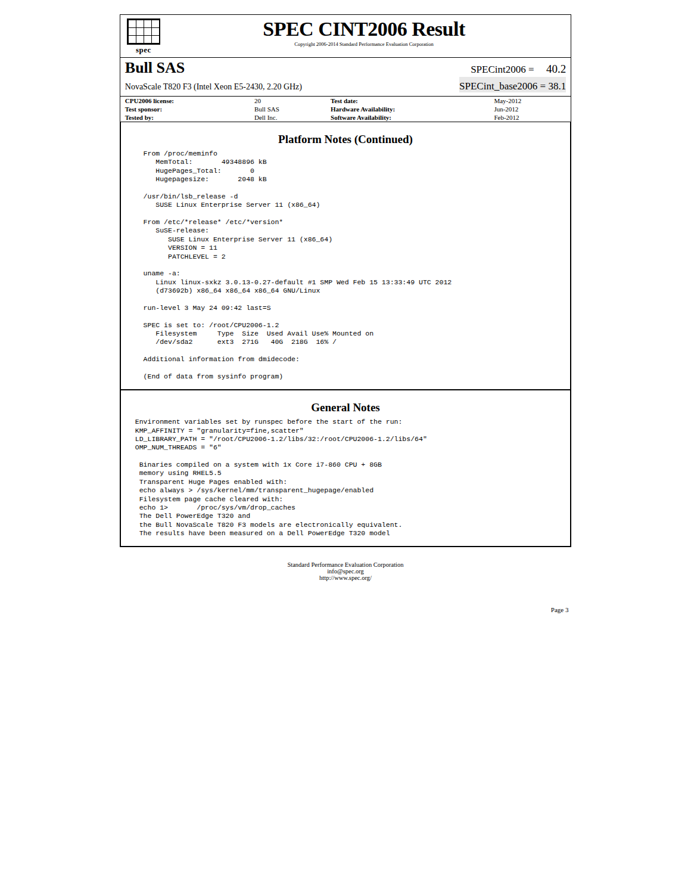spec
SPEC CINT2006 Result
Copyright 2006-2014 Standard Performance Evaluation Corporation
Bull SAS
SPECint2006 = 40.2
NovaScale T820 F3 (Intel Xeon E5-2430, 2.20 GHz)
SPECint_base2006 = 38.1
| CPU2006 license: | 20 | Test date: | May-2012 |
| Test sponsor: | Bull SAS | Hardware Availability: | Jun-2012 |
| Tested by: | Dell Inc. | Software Availability: | Feb-2012 |
Platform Notes (Continued)
  From /proc/meminfo
     MemTotal:       49348896 kB
     HugePages_Total:       0
     Hugepagesize:       2048 kB

  /usr/bin/lsb_release -d
     SUSE Linux Enterprise Server 11 (x86_64)

  From /etc/*release* /etc/*version*
     SuSE-release:
        SUSE Linux Enterprise Server 11 (x86_64)
        VERSION = 11
        PATCHLEVEL = 2

  uname -a:
     Linux linux-sxkz 3.0.13-0.27-default #1 SMP Wed Feb 15 13:33:49 UTC 2012
     (d73692b) x86_64 x86_64 x86_64 GNU/Linux

  run-level 3 May 24 09:42 last=S

  SPEC is set to: /root/CPU2006-1.2
     Filesystem     Type  Size  Used Avail Use% Mounted on
     /dev/sda2      ext3  271G   40G  218G  16% /

  Additional information from dmidecode:

  (End of data from sysinfo program)
General Notes
Environment variables set by runspec before the start of the run:
KMP_AFFINITY = "granularity=fine,scatter"
LD_LIBRARY_PATH = "/root/CPU2006-1.2/libs/32:/root/CPU2006-1.2/libs/64"
OMP_NUM_THREADS = "6"

 Binaries compiled on a system with 1x Core i7-860 CPU + 8GB
 memory using RHEL5.5
 Transparent Huge Pages enabled with:
 echo always > /sys/kernel/mm/transparent_hugepage/enabled
 Filesystem page cache cleared with:
 echo 1>       /proc/sys/vm/drop_caches
 The Dell PowerEdge T320 and
 the Bull NovaScale T820 F3 models are electronically equivalent.
 The results have been measured on a Dell PowerEdge T320 model
Standard Performance Evaluation Corporation
info@spec.org
http://www.spec.org/
Page 3